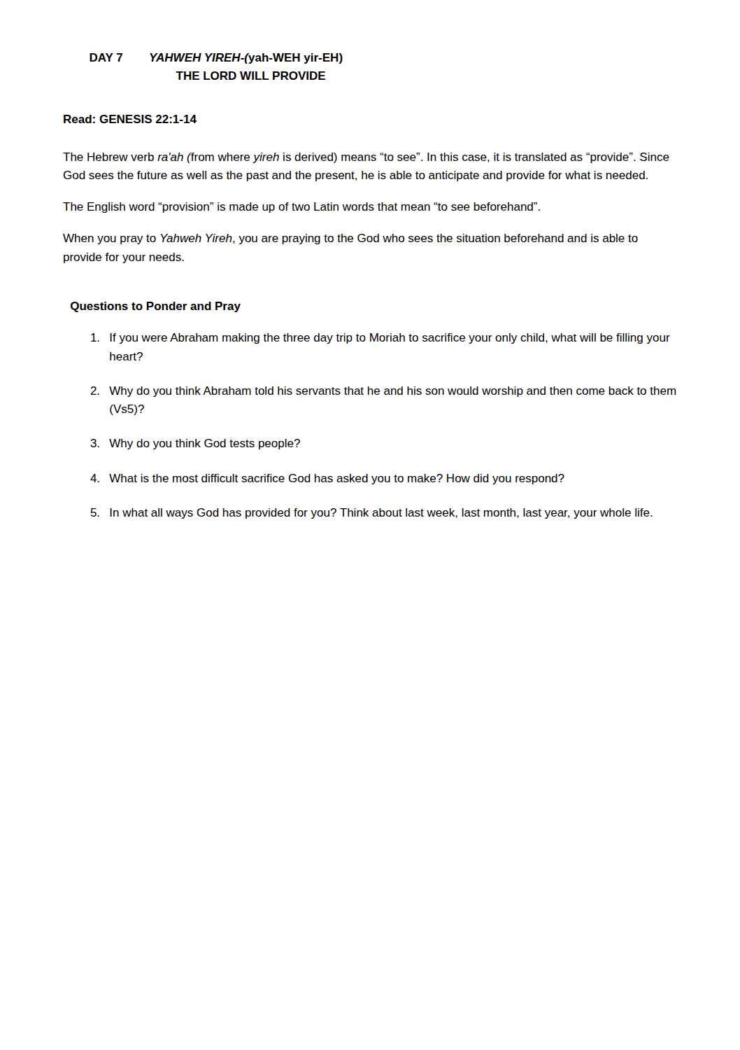DAY 7 YAHWEH YIREH-(yah-WEH yir-EH) THE LORD WILL PROVIDE
Read: GENESIS 22:1-14
The Hebrew verb ra'ah (from where yireh is derived) means “to see”. In this case, it is translated as “provide”. Since God sees the future as well as the past and the present, he is able to anticipate and provide for what is needed.
The English word “provision” is made up of two Latin words that mean “to see beforehand”.
When you pray to Yahweh Yireh, you are praying to the God who sees the situation beforehand and is able to provide for your needs.
Questions to Ponder and Pray
If you were Abraham making the three day trip to Moriah to sacrifice your only child, what will be filling your heart?
Why do you think Abraham told his servants that he and his son would worship and then come back to them (Vs5)?
Why do you think God tests people?
What is the most difficult sacrifice God has asked you to make? How did you respond?
In what all ways God has provided for you? Think about last week, last month, last year, your whole life.